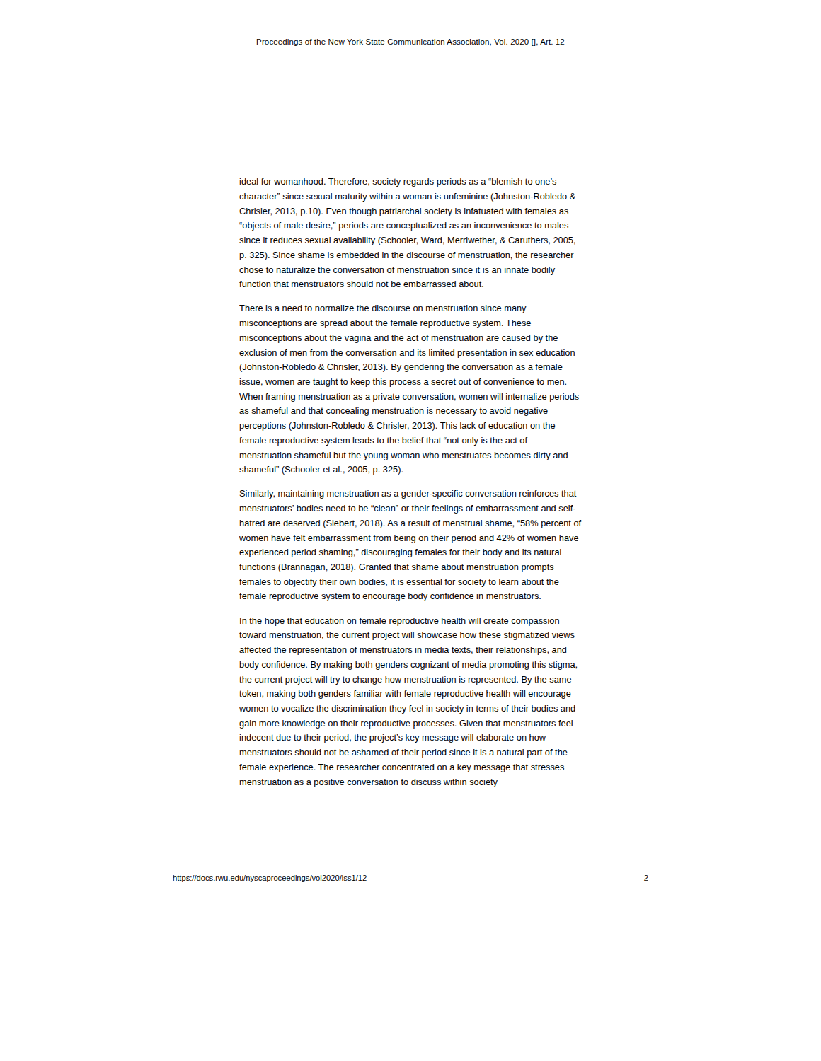Proceedings of the New York State Communication Association, Vol. 2020 [], Art. 12
ideal for womanhood. Therefore, society regards periods as a “blemish to one’s character” since sexual maturity within a woman is unfeminine (Johnston-Robledo & Chrisler, 2013, p.10). Even though patriarchal society is infatuated with females as “objects of male desire,” periods are conceptualized as an inconvenience to males since it reduces sexual availability (Schooler, Ward, Merriwether, & Caruthers, 2005, p. 325). Since shame is embedded in the discourse of menstruation, the researcher chose to naturalize the conversation of menstruation since it is an innate bodily function that menstruators should not be embarrassed about.
There is a need to normalize the discourse on menstruation since many misconceptions are spread about the female reproductive system. These misconceptions about the vagina and the act of menstruation are caused by the exclusion of men from the conversation and its limited presentation in sex education (Johnston-Robledo & Chrisler, 2013). By gendering the conversation as a female issue, women are taught to keep this process a secret out of convenience to men. When framing menstruation as a private conversation, women will internalize periods as shameful and that concealing menstruation is necessary to avoid negative perceptions (Johnston-Robledo & Chrisler, 2013). This lack of education on the female reproductive system leads to the belief that “not only is the act of menstruation shameful but the young woman who menstruates becomes dirty and shameful” (Schooler et al., 2005, p. 325).
Similarly, maintaining menstruation as a gender-specific conversation reinforces that menstruators’ bodies need to be “clean” or their feelings of embarrassment and self-hatred are deserved (Siebert, 2018). As a result of menstrual shame, “58% percent of women have felt embarrassment from being on their period and 42% of women have experienced period shaming,” discouraging females for their body and its natural functions (Brannagan, 2018). Granted that shame about menstruation prompts females to objectify their own bodies, it is essential for society to learn about the female reproductive system to encourage body confidence in menstruators.
In the hope that education on female reproductive health will create compassion toward menstruation, the current project will showcase how these stigmatized views affected the representation of menstruators in media texts, their relationships, and body confidence. By making both genders cognizant of media promoting this stigma, the current project will try to change how menstruation is represented. By the same token, making both genders familiar with female reproductive health will encourage women to vocalize the discrimination they feel in society in terms of their bodies and gain more knowledge on their reproductive processes. Given that menstruators feel indecent due to their period, the project’s key message will elaborate on how menstruators should not be ashamed of their period since it is a natural part of the female experience. The researcher concentrated on a key message that stresses menstruation as a positive conversation to discuss within society
https://docs.rwu.edu/nyscaproceedings/vol2020/iss1/12 2